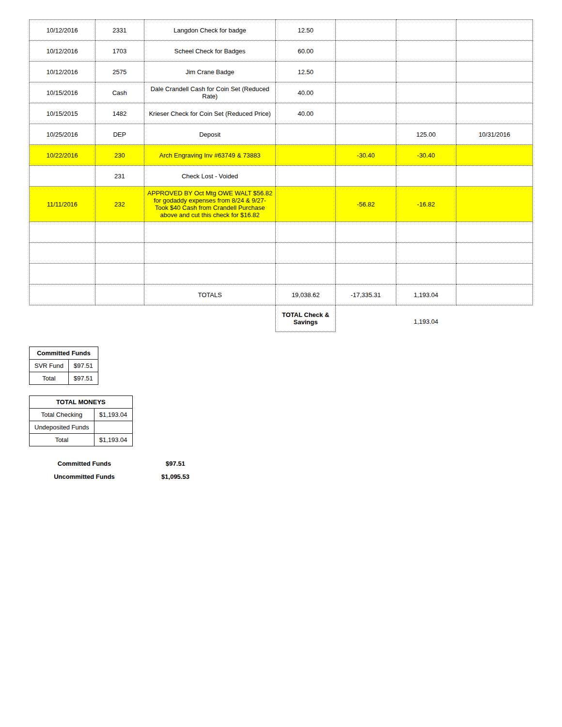| 10/12/2016 | 2331 | Langdon Check for badge | 12.50 | | | |
| 10/12/2016 | 1703 | Scheel Check for Badges | 60.00 | | | |
| 10/12/2016 | 2575 | Jim Crane Badge | 12.50 | | | |
| 10/15/2016 | Cash | Dale Crandell Cash for Coin Set (Reduced Rate) | 40.00 | | | |
| 10/15/2015 | 1482 | Krieser Check for Coin Set (Reduced Price) | 40.00 | | | |
| 10/25/2016 | DEP | Deposit | | | 125.00 | 10/31/2016 |
| 10/22/2016 | 230 | Arch Engraving Inv #63749 & 73883 | | -30.40 | -30.40 | |
| | 231 | Check Lost - Voided | | | | |
| 11/11/2016 | 232 | APPROVED BY Oct Mtg OWE WALT $56.82 for godaddy expenses from 8/24 & 9/27- Took $40 Cash from Crandell Purchase above and cut this check for $16.82 | | -56.82 | -16.82 | |
| | | TOTALS | 19,038.62 | -17,335.31 | 1,193.04 | |
| | | | TOTAL Check & Savings | | 1,193.04 | |
| Committed Funds |
| SVR Fund | $97.51 |
| Total | $97.51 |
| TOTAL MONEYS |
| Total Checking | $1,193.04 |
| Undeposited Funds | |
| Total | $1,193.04 |
| Committed Funds | $97.51 |
| Uncommitted Funds | $1,095.53 |